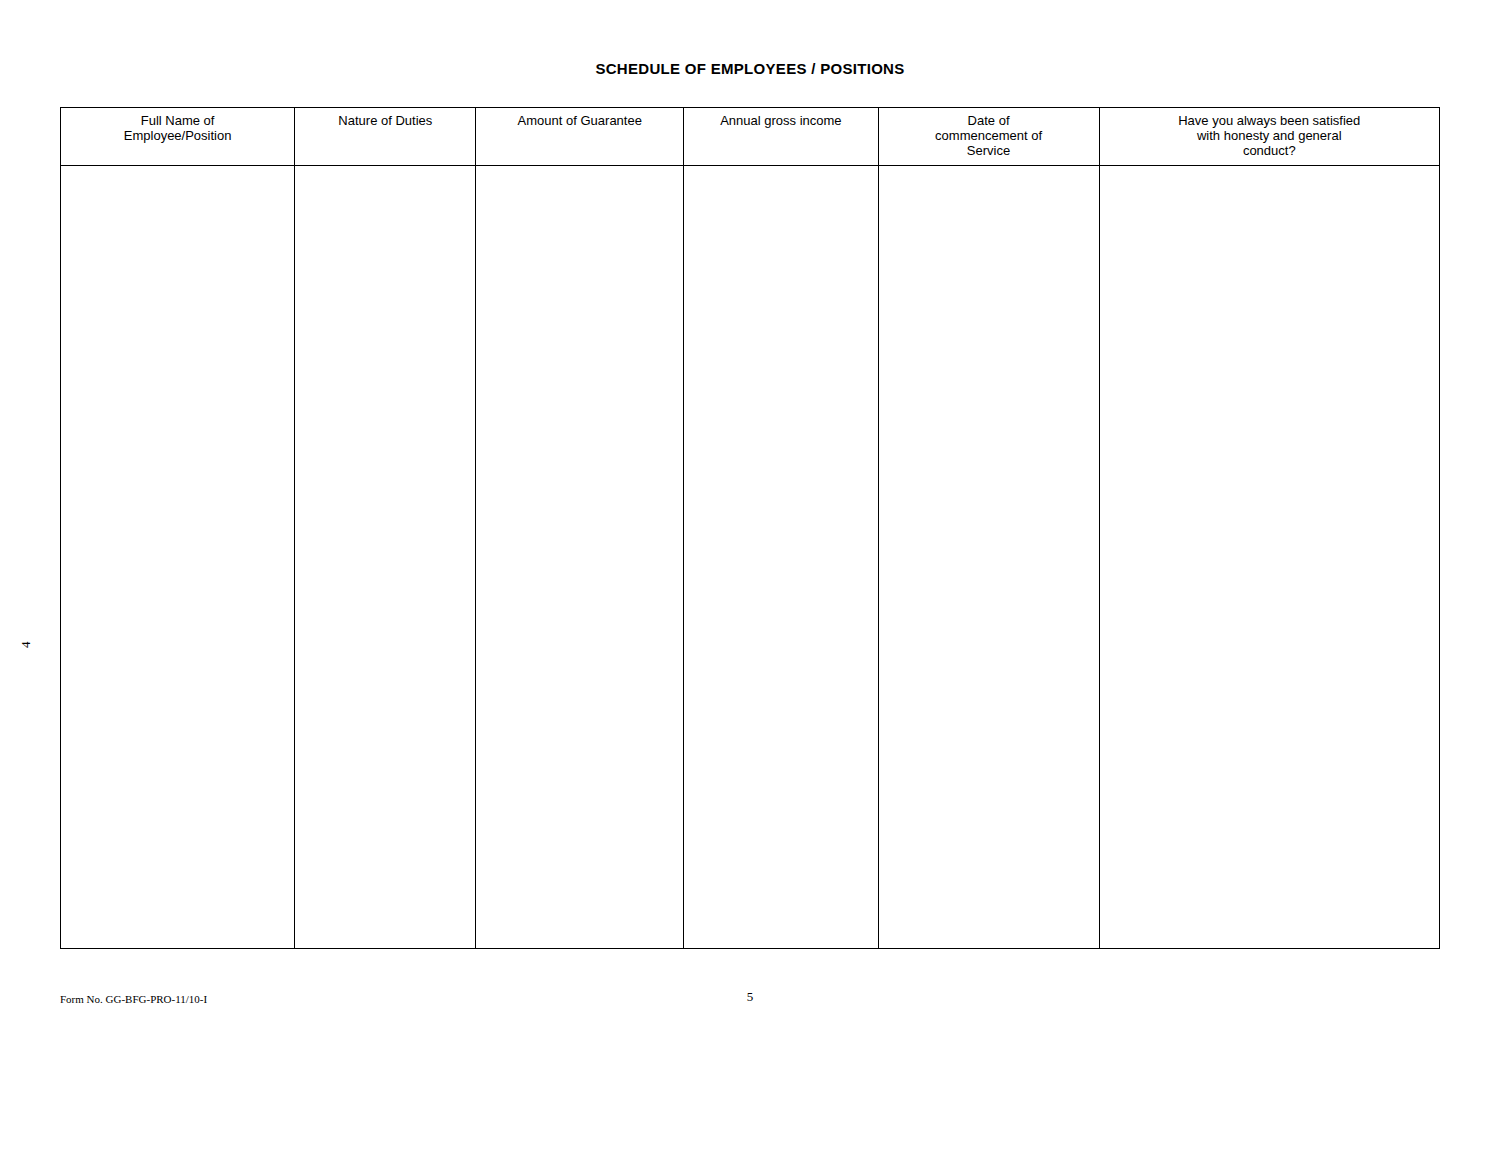4
SCHEDULE OF EMPLOYEES / POSITIONS
| Full Name of Employee/Position | Nature of Duties | Amount of Guarantee | Annual gross income | Date of commencement of Service | Have you always been satisfied with honesty and general conduct? |
| --- | --- | --- | --- | --- | --- |
Form No. GG-BFG-PRO-11/10-I
5